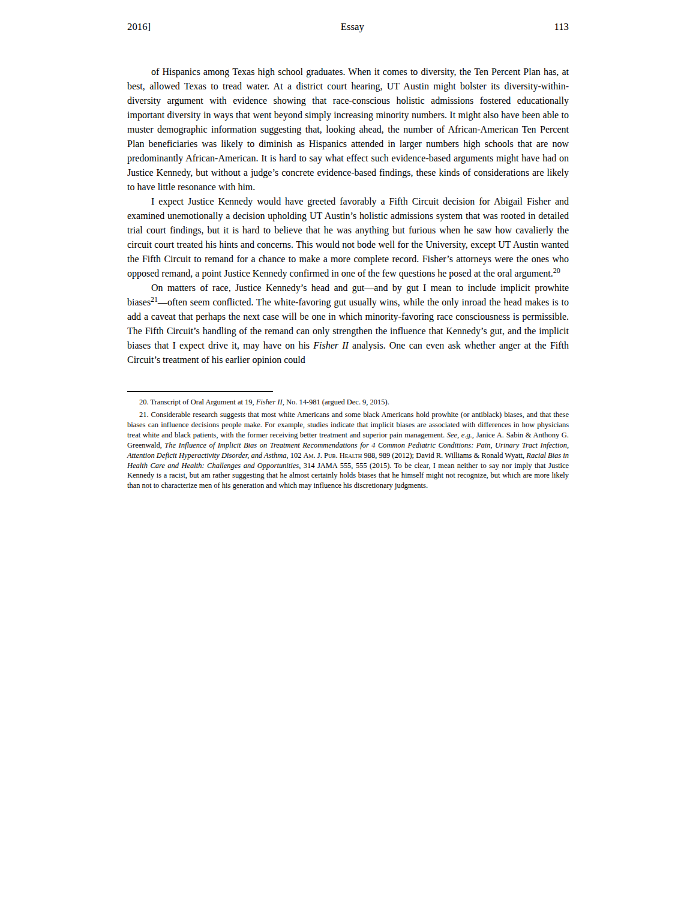2016] Essay 113
of Hispanics among Texas high school graduates. When it comes to diversity, the Ten Percent Plan has, at best, allowed Texas to tread water. At a district court hearing, UT Austin might bolster its diversity-within-diversity argument with evidence showing that race-conscious holistic admissions fostered educationally important diversity in ways that went beyond simply increasing minority numbers. It might also have been able to muster demographic information suggesting that, looking ahead, the number of African-American Ten Percent Plan beneficiaries was likely to diminish as Hispanics attended in larger numbers high schools that are now predominantly African-American. It is hard to say what effect such evidence-based arguments might have had on Justice Kennedy, but without a judge’s concrete evidence-based findings, these kinds of considerations are likely to have little resonance with him.
I expect Justice Kennedy would have greeted favorably a Fifth Circuit decision for Abigail Fisher and examined unemotionally a decision upholding UT Austin’s holistic admissions system that was rooted in detailed trial court findings, but it is hard to believe that he was anything but furious when he saw how cavalierly the circuit court treated his hints and concerns. This would not bode well for the University, except UT Austin wanted the Fifth Circuit to remand for a chance to make a more complete record. Fisher’s attorneys were the ones who opposed remand, a point Justice Kennedy confirmed in one of the few questions he posed at the oral argument.20
On matters of race, Justice Kennedy’s head and gut—and by gut I mean to include implicit prowhite biases21—often seem conflicted. The white-favoring gut usually wins, while the only inroad the head makes is to add a caveat that perhaps the next case will be one in which minority-favoring race consciousness is permissible. The Fifth Circuit’s handling of the remand can only strengthen the influence that Kennedy’s gut, and the implicit biases that I expect drive it, may have on his Fisher II analysis. One can even ask whether anger at the Fifth Circuit’s treatment of his earlier opinion could
20. Transcript of Oral Argument at 19, Fisher II, No. 14-981 (argued Dec. 9, 2015).
21. Considerable research suggests that most white Americans and some black Americans hold prowhite (or antiblack) biases, and that these biases can influence decisions people make. For example, studies indicate that implicit biases are associated with differences in how physicians treat white and black patients, with the former receiving better treatment and superior pain management. See, e.g., Janice A. Sabin & Anthony G. Greenwald, The Influence of Implicit Bias on Treatment Recommendations for 4 Common Pediatric Conditions: Pain, Urinary Tract Infection, Attention Deficit Hyperactivity Disorder, and Asthma, 102 Am. J. Pub. Health 988, 989 (2012); David R. Williams & Ronald Wyatt, Racial Bias in Health Care and Health: Challenges and Opportunities, 314 JAMA 555, 555 (2015). To be clear, I mean neither to say nor imply that Justice Kennedy is a racist, but am rather suggesting that he almost certainly holds biases that he himself might not recognize, but which are more likely than not to characterize men of his generation and which may influence his discretionary judgments.